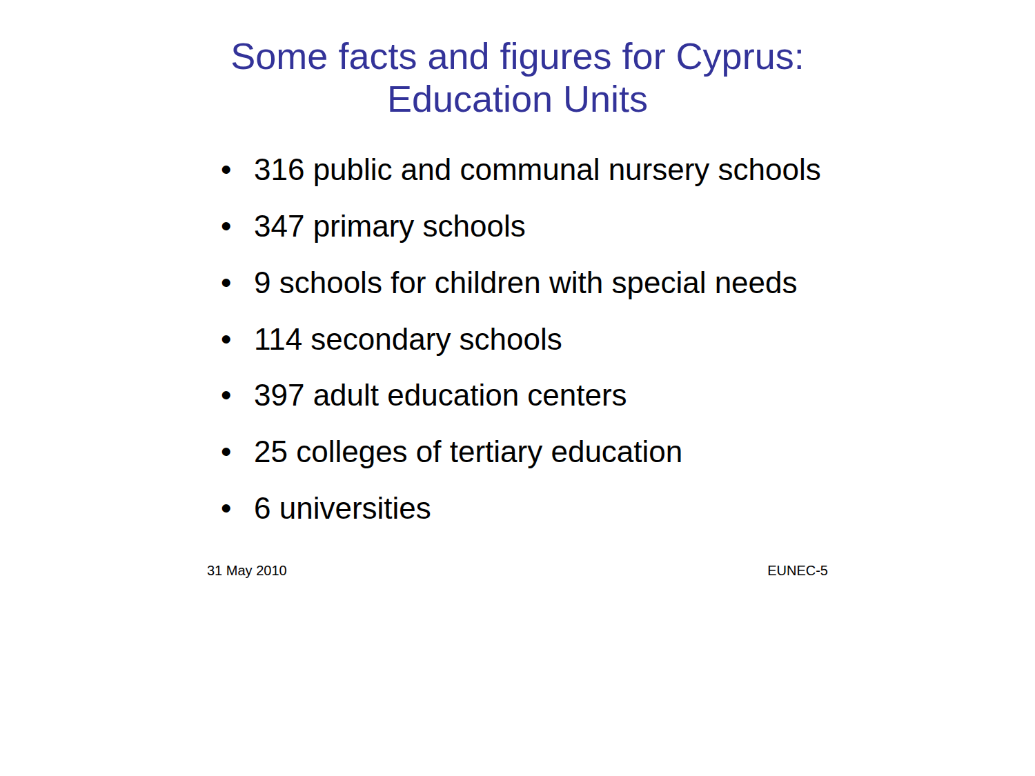Some facts and figures for Cyprus: Education Units
316 public and communal nursery schools
347 primary schools
9 schools for children with special needs
114 secondary schools
397 adult education centers
25 colleges of tertiary education
6 universities
31 May 2010 EUNEC-5